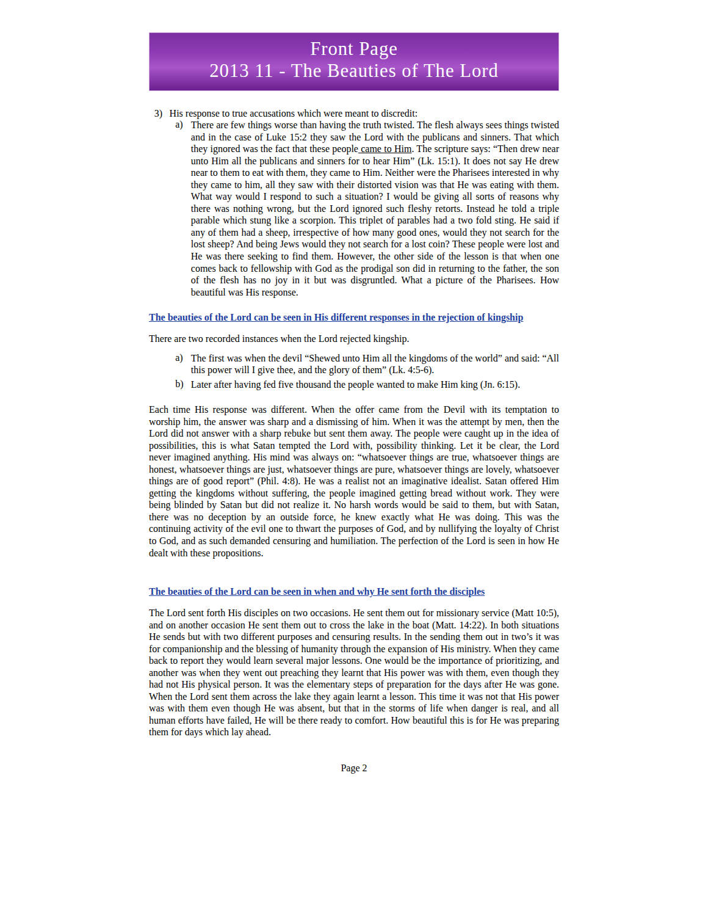Front Page
2013 11 - The Beauties of The Lord
3) His response to true accusations which were meant to discredit:
a)
There are few things worse than having the truth twisted. The flesh always sees things twisted and in the case of Luke 15:2 they saw the Lord with the publicans and sinners. That which they ignored was the fact that these people came to Him. The scripture says: “Then drew near unto Him all the publicans and sinners for to hear Him” (Lk. 15:1). It does not say He drew near to them to eat with them, they came to Him. Neither were the Pharisees interested in why they came to him, all they saw with their distorted vision was that He was eating with them. What way would I respond to such a situation? I would be giving all sorts of reasons why there was nothing wrong, but the Lord ignored such fleshy retorts. Instead he told a triple parable which stung like a scorpion. This triplet of parables had a two fold sting. He said if any of them had a sheep, irrespective of how many good ones, would they not search for the lost sheep? And being Jews would they not search for a lost coin? These people were lost and He was there seeking to find them. However, the other side of the lesson is that when one comes back to fellowship with God as the prodigal son did in returning to the father, the son of the flesh has no joy in it but was disgruntled. What a picture of the Pharisees. How beautiful was His response.
The beauties of the Lord can be seen in His different responses in the rejection of kingship
There are two recorded instances when the Lord rejected kingship.
a)
The first was when the devil “Shewed unto Him all the kingdoms of the world” and said: “All this power will I give thee, and the glory of them” (Lk. 4:5-6).
b)
Later after having fed five thousand the people wanted to make Him king (Jn. 6:15).
Each time His response was different. When the offer came from the Devil with its temptation to worship him, the answer was sharp and a dismissing of him. When it was the attempt by men, then the Lord did not answer with a sharp rebuke but sent them away. The people were caught up in the idea of possibilities, this is what Satan tempted the Lord with, possibility thinking. Let it be clear, the Lord never imagined anything. His mind was always on: “whatsoever things are true, whatsoever things are honest, whatsoever things are just, whatsoever things are pure, whatsoever things are lovely, whatsoever things are of good report” (Phil. 4:8). He was a realist not an imaginative idealist. Satan offered Him getting the kingdoms without suffering, the people imagined getting bread without work. They were being blinded by Satan but did not realize it. No harsh words would be said to them, but with Satan, there was no deception by an outside force, he knew exactly what He was doing. This was the continuing activity of the evil one to thwart the purposes of God, and by nullifying the loyalty of Christ to God, and as such demanded censuring and humiliation. The perfection of the Lord is seen in how He dealt with these propositions.
The beauties of the Lord can be seen in when and why He sent forth the disciples
The Lord sent forth His disciples on two occasions. He sent them out for missionary service (Matt 10:5), and on another occasion He sent them out to cross the lake in the boat (Matt. 14:22). In both situations He sends but with two different purposes and censuring results. In the sending them out in two’s it was for companionship and the blessing of humanity through the expansion of His ministry. When they came back to report they would learn several major lessons. One would be the importance of prioritizing, and another was when they went out preaching they learnt that His power was with them, even though they had not His physical person. It was the elementary steps of preparation for the days after He was gone. When the Lord sent them across the lake they again learnt a lesson. This time it was not that His power was with them even though He was absent, but that in the storms of life when danger is real, and all human efforts have failed, He will be there ready to comfort. How beautiful this is for He was preparing them for days which lay ahead.
Page 2